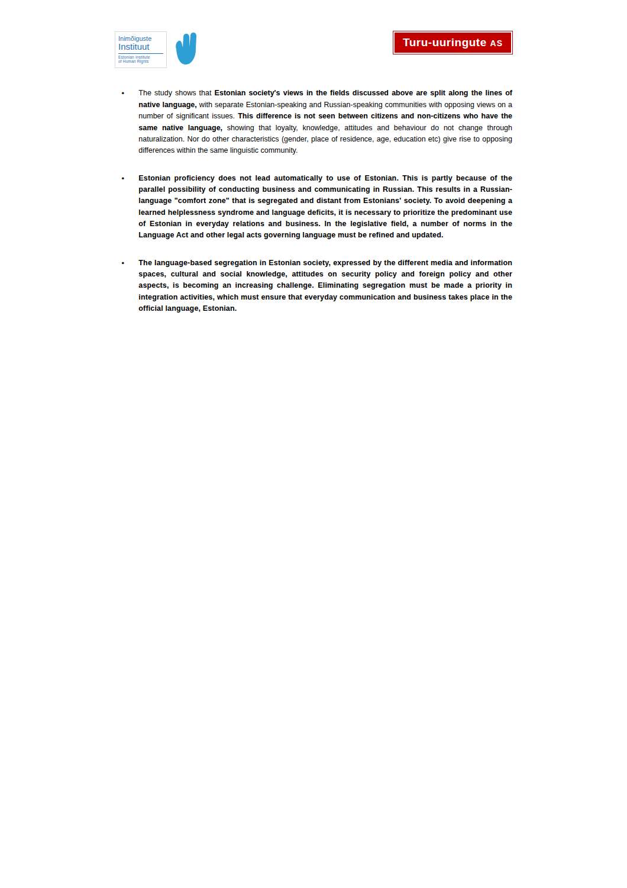Inimõiguste
Instituut
Estonian Institute
of Human Rights
Turu-uuringute AS
The study shows that Estonian society's views in the fields discussed above are split along the lines of native language, with separate Estonian-speaking and Russian-speaking communities with opposing views on a number of significant issues. This difference is not seen between citizens and non-citizens who have the same native language, showing that loyalty, knowledge, attitudes and behaviour do not change through naturalization. Nor do other characteristics (gender, place of residence, age, education etc) give rise to opposing differences within the same linguistic community.
Estonian proficiency does not lead automatically to use of Estonian. This is partly because of the parallel possibility of conducting business and communicating in Russian. This results in a Russian-language "comfort zone" that is segregated and distant from Estonians' society. To avoid deepening a learned helplessness syndrome and language deficits, it is necessary to prioritize the predominant use of Estonian in everyday relations and business. In the legislative field, a number of norms in the Language Act and other legal acts governing language must be refined and updated.
The language-based segregation in Estonian society, expressed by the different media and information spaces, cultural and social knowledge, attitudes on security policy and foreign policy and other aspects, is becoming an increasing challenge. Eliminating segregation must be made a priority in integration activities, which must ensure that everyday communication and business takes place in the official language, Estonian.